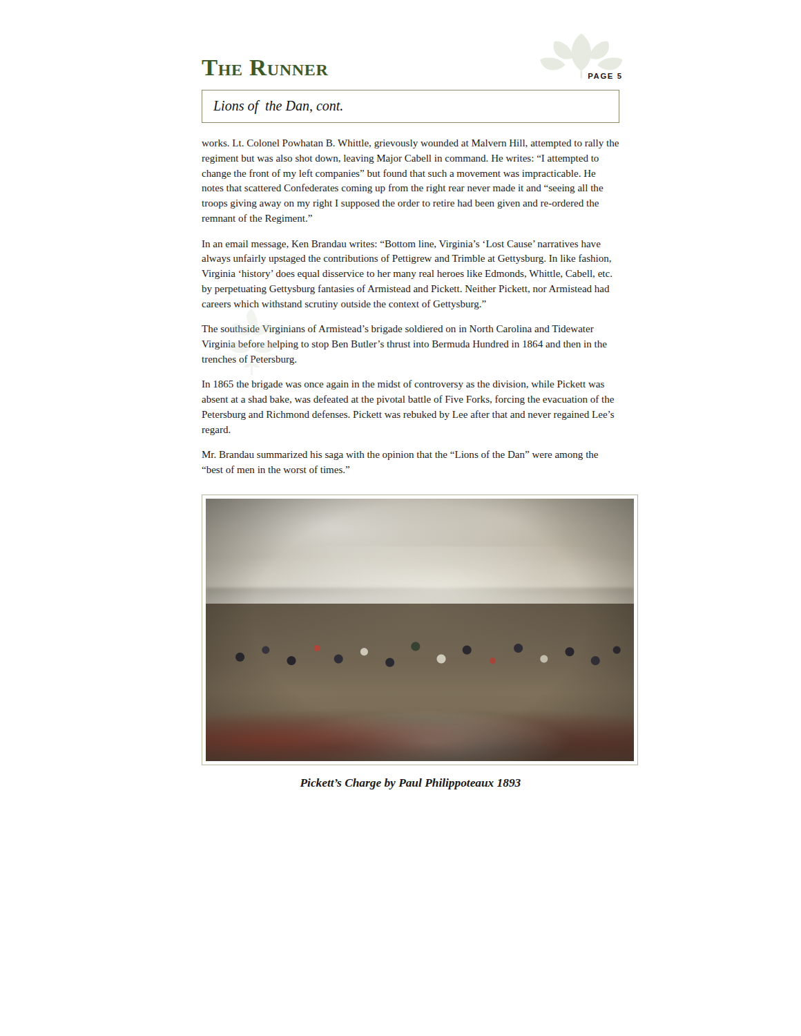The Runner
Page 5
Lions of the Dan, cont.
works. Lt. Colonel Powhatan B. Whittle, grievously wounded at Malvern Hill, attempted to rally the regiment but was also shot down, leaving Major Cabell in command. He writes: “I attempted to change the front of my left companies” but found that such a movement was impracticable. He notes that scattered Confederates coming up from the right rear never made it and “seeing all the troops giving away on my right I supposed the order to retire had been given and re-ordered the remnant of the Regiment.”
In an email message, Ken Brandau writes: “Bottom line, Virginia’s ‘Lost Cause’ narratives have always unfairly upstaged the contributions of Pettigrew and Trimble at Gettysburg. In like fashion, Virginia ‘history’ does equal disservice to her many real heroes like Edmonds, Whittle, Cabell, etc. by perpetuating Gettysburg fantasies of Armistead and Pickett. Neither Pickett, nor Armistead had careers which withstand scrutiny outside the context of Gettysburg.”
The southside Virginians of Armistead’s brigade soldiered on in North Carolina and Tidewater Virginia before helping to stop Ben Butler’s thrust into Bermuda Hundred in 1864 and then in the trenches of Petersburg.
In 1865 the brigade was once again in the midst of controversy as the division, while Pickett was absent at a shad bake, was defeated at the pivotal battle of Five Forks, forcing the evacuation of the Petersburg and Richmond defenses. Pickett was rebuked by Lee after that and never regained Lee’s regard.
Mr. Brandau summarized his saga with the opinion that the “Lions of the Dan” were among the “best of men in the worst of times.”
Pickett’s Charge by Paul Philippoteaux 1893